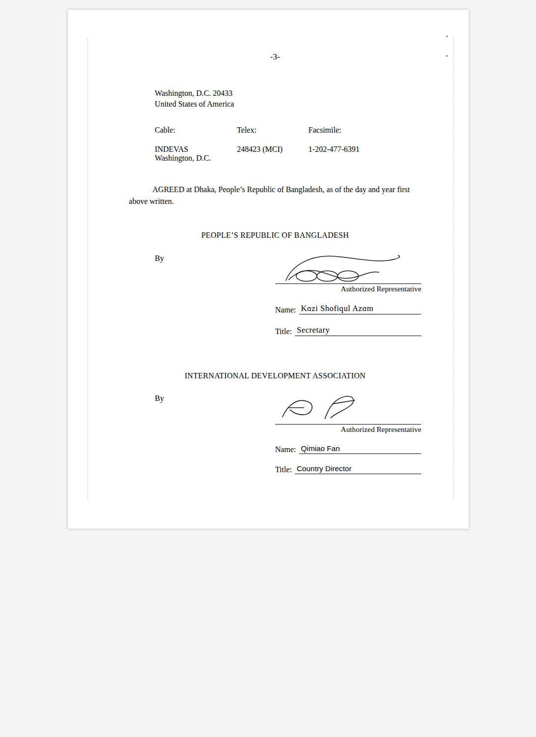·
·
-3-
Washington, D.C. 20433
United States of America
| Cable: | Telex: | Facsimile: |
| INDEVAS Washington, D.C. | 248423 (MCI) | 1-202-477-6391 |
AGREED at Dhaka, People’s Republic of Bangladesh, as of the day and year first above written.
PEOPLE’S REPUBLIC OF BANGLADESH
By
Authorized Representative
Name: Kɑzi Shofiqul Azɑm
Title: Secretary
INTERNATIONAL DEVELOPMENT ASSOCIATION
By
Authorized Representative
Name: Qimiao Fan
Title: Country Director